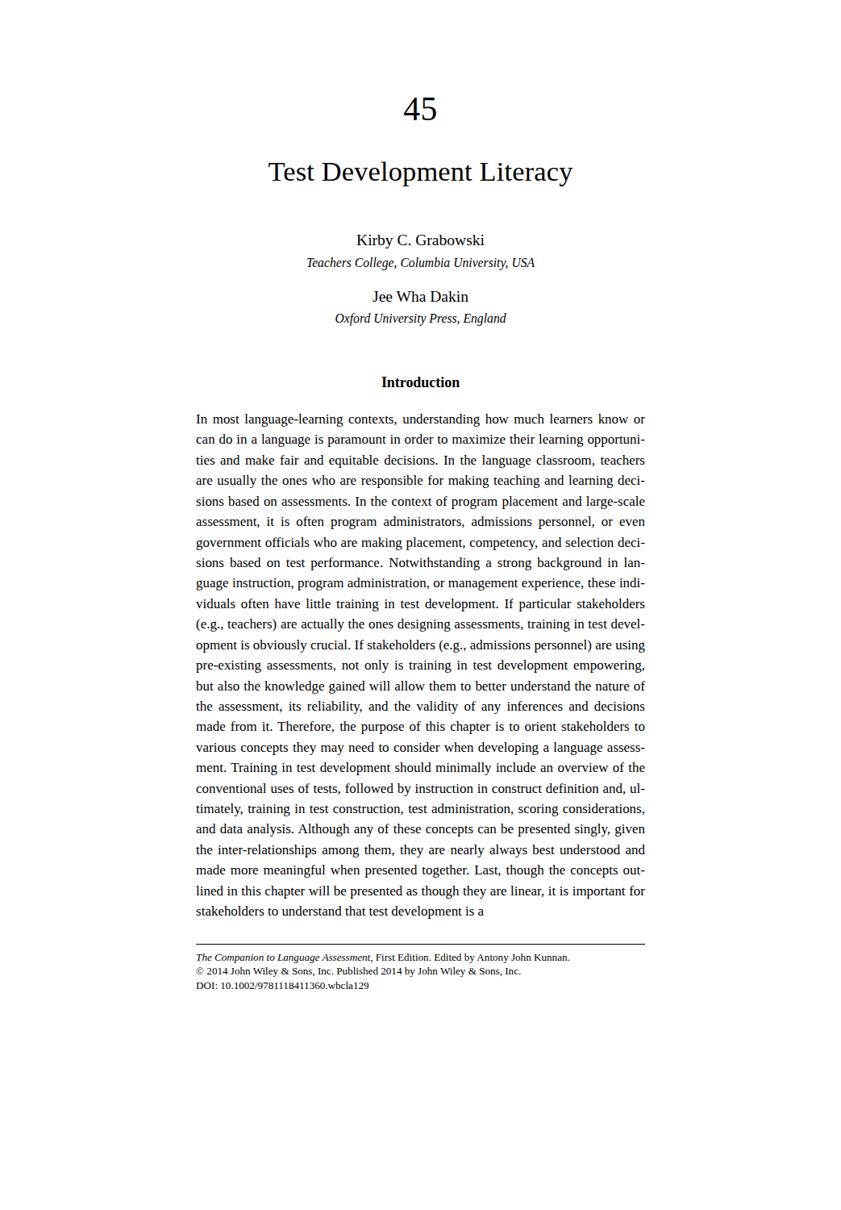45
Test Development Literacy
Kirby C. Grabowski
Teachers College, Columbia University, USA
Jee Wha Dakin
Oxford University Press, England
Introduction
In most language-learning contexts, understanding how much learners know or can do in a language is paramount in order to maximize their learning opportunities and make fair and equitable decisions. In the language classroom, teachers are usually the ones who are responsible for making teaching and learning decisions based on assessments. In the context of program placement and large-scale assessment, it is often program administrators, admissions personnel, or even government officials who are making placement, competency, and selection decisions based on test performance. Notwithstanding a strong background in language instruction, program administration, or management experience, these individuals often have little training in test development. If particular stakeholders (e.g., teachers) are actually the ones designing assessments, training in test development is obviously crucial. If stakeholders (e.g., admissions personnel) are using pre-existing assessments, not only is training in test development empowering, but also the knowledge gained will allow them to better understand the nature of the assessment, its reliability, and the validity of any inferences and decisions made from it. Therefore, the purpose of this chapter is to orient stakeholders to various concepts they may need to consider when developing a language assessment. Training in test development should minimally include an overview of the conventional uses of tests, followed by instruction in construct definition and, ultimately, training in test construction, test administration, scoring considerations, and data analysis. Although any of these concepts can be presented singly, given the inter-relationships among them, they are nearly always best understood and made more meaningful when presented together. Last, though the concepts outlined in this chapter will be presented as though they are linear, it is important for stakeholders to understand that test development is a
The Companion to Language Assessment, First Edition. Edited by Antony John Kunnan.
© 2014 John Wiley & Sons, Inc. Published 2014 by John Wiley & Sons, Inc.
DOI: 10.1002/9781118411360.wbcla129